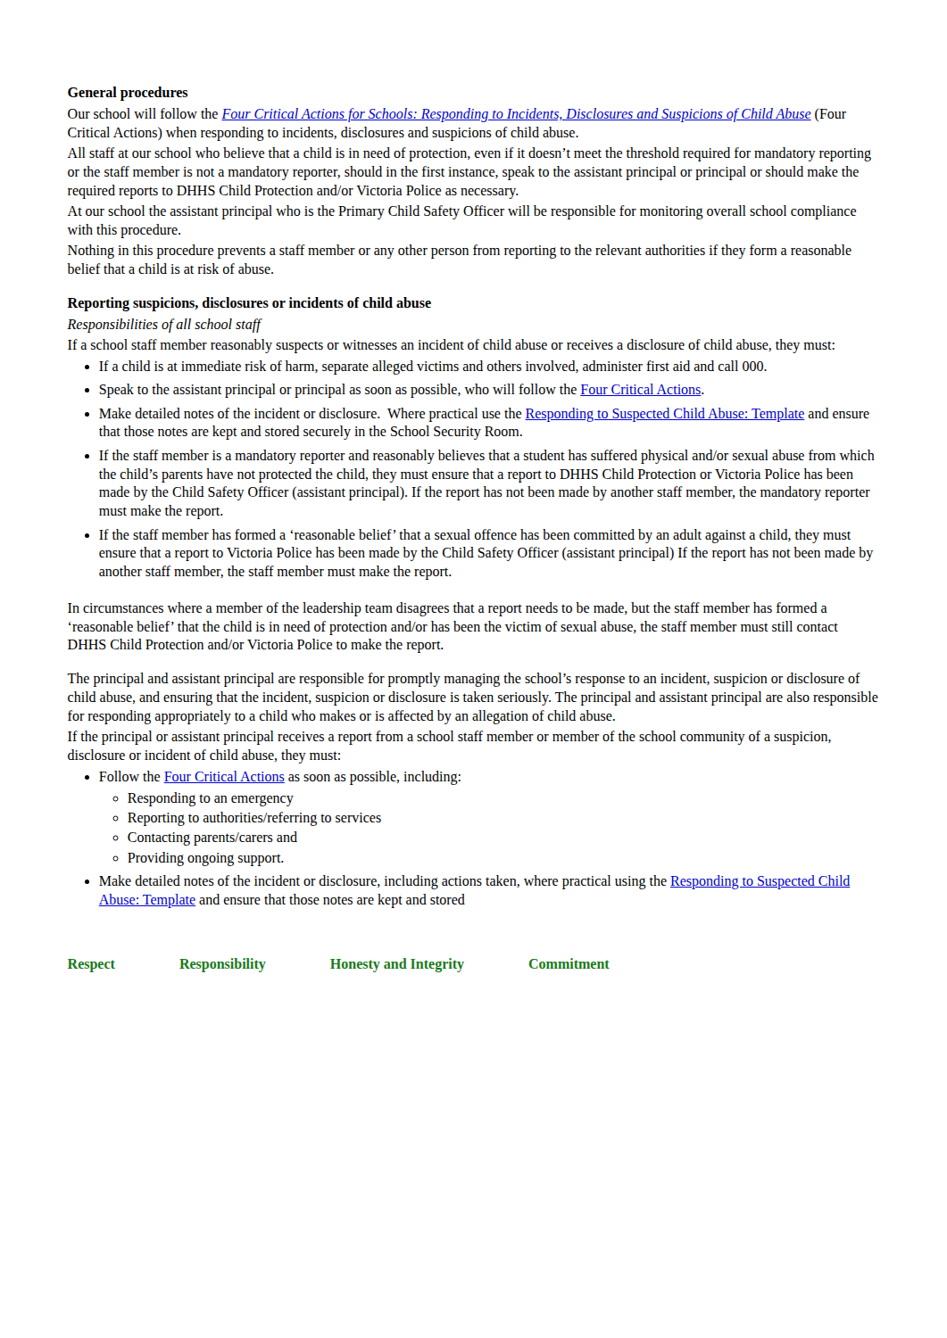General procedures
Our school will follow the Four Critical Actions for Schools: Responding to Incidents, Disclosures and Suspicions of Child Abuse (Four Critical Actions) when responding to incidents, disclosures and suspicions of child abuse.
All staff at our school who believe that a child is in need of protection, even if it doesn’t meet the threshold required for mandatory reporting or the staff member is not a mandatory reporter, should in the first instance, speak to the assistant principal or principal or should make the required reports to DHHS Child Protection and/or Victoria Police as necessary.
At our school the assistant principal who is the Primary Child Safety Officer will be responsible for monitoring overall school compliance with this procedure.
Nothing in this procedure prevents a staff member or any other person from reporting to the relevant authorities if they form a reasonable belief that a child is at risk of abuse.
Reporting suspicions, disclosures or incidents of child abuse
Responsibilities of all school staff
If a school staff member reasonably suspects or witnesses an incident of child abuse or receives a disclosure of child abuse, they must:
If a child is at immediate risk of harm, separate alleged victims and others involved, administer first aid and call 000.
Speak to the assistant principal or principal as soon as possible, who will follow the Four Critical Actions.
Make detailed notes of the incident or disclosure. Where practical use the Responding to Suspected Child Abuse: Template and ensure that those notes are kept and stored securely in the School Security Room.
If the staff member is a mandatory reporter and reasonably believes that a student has suffered physical and/or sexual abuse from which the child’s parents have not protected the child, they must ensure that a report to DHHS Child Protection or Victoria Police has been made by the Child Safety Officer (assistant principal). If the report has not been made by another staff member, the mandatory reporter must make the report.
If the staff member has formed a ‘reasonable belief’ that a sexual offence has been committed by an adult against a child, they must ensure that a report to Victoria Police has been made by the Child Safety Officer (assistant principal) If the report has not been made by another staff member, the staff member must make the report.
In circumstances where a member of the leadership team disagrees that a report needs to be made, but the staff member has formed a ‘reasonable belief’ that the child is in need of protection and/or has been the victim of sexual abuse, the staff member must still contact DHHS Child Protection and/or Victoria Police to make the report.
The principal and assistant principal are responsible for promptly managing the school’s response to an incident, suspicion or disclosure of child abuse, and ensuring that the incident, suspicion or disclosure is taken seriously. The principal and assistant principal are also responsible for responding appropriately to a child who makes or is affected by an allegation of child abuse.
If the principal or assistant principal receives a report from a school staff member or member of the school community of a suspicion, disclosure or incident of child abuse, they must:
Follow the Four Critical Actions as soon as possible, including:
Responding to an emergency
Reporting to authorities/referring to services
Contacting parents/carers and
Providing ongoing support.
Make detailed notes of the incident or disclosure, including actions taken, where practical using the Responding to Suspected Child Abuse: Template and ensure that those notes are kept and stored
Respect Responsibility Honesty and Integrity Commitment